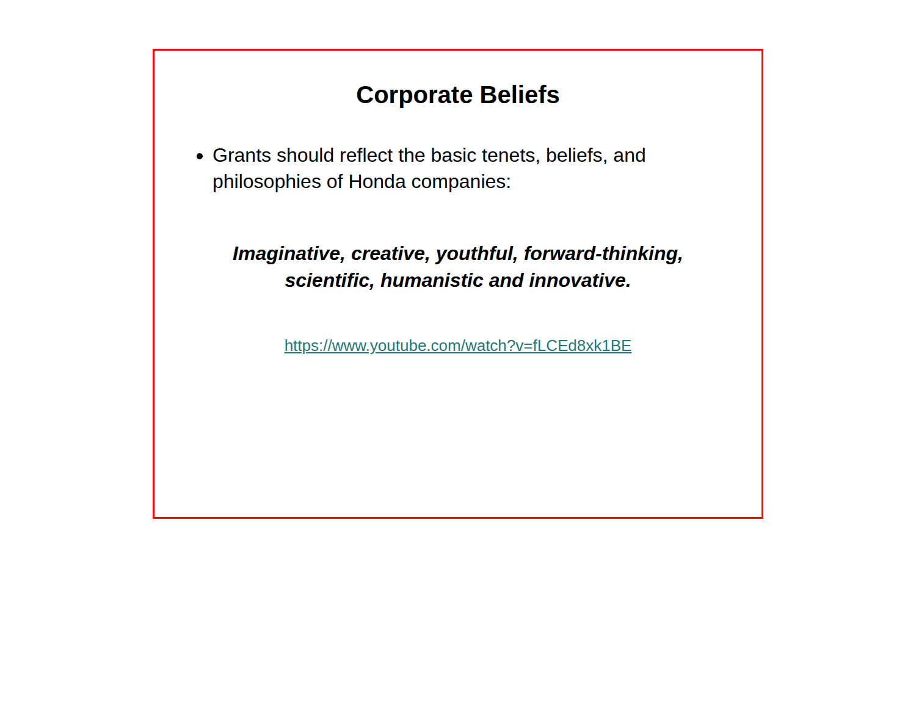Corporate Beliefs
Grants should reflect the basic tenets, beliefs, and philosophies of Honda companies:
Imaginative, creative, youthful, forward-thinking, scientific, humanistic and innovative.
https://www.youtube.com/watch?v=fLCEd8xk1BE